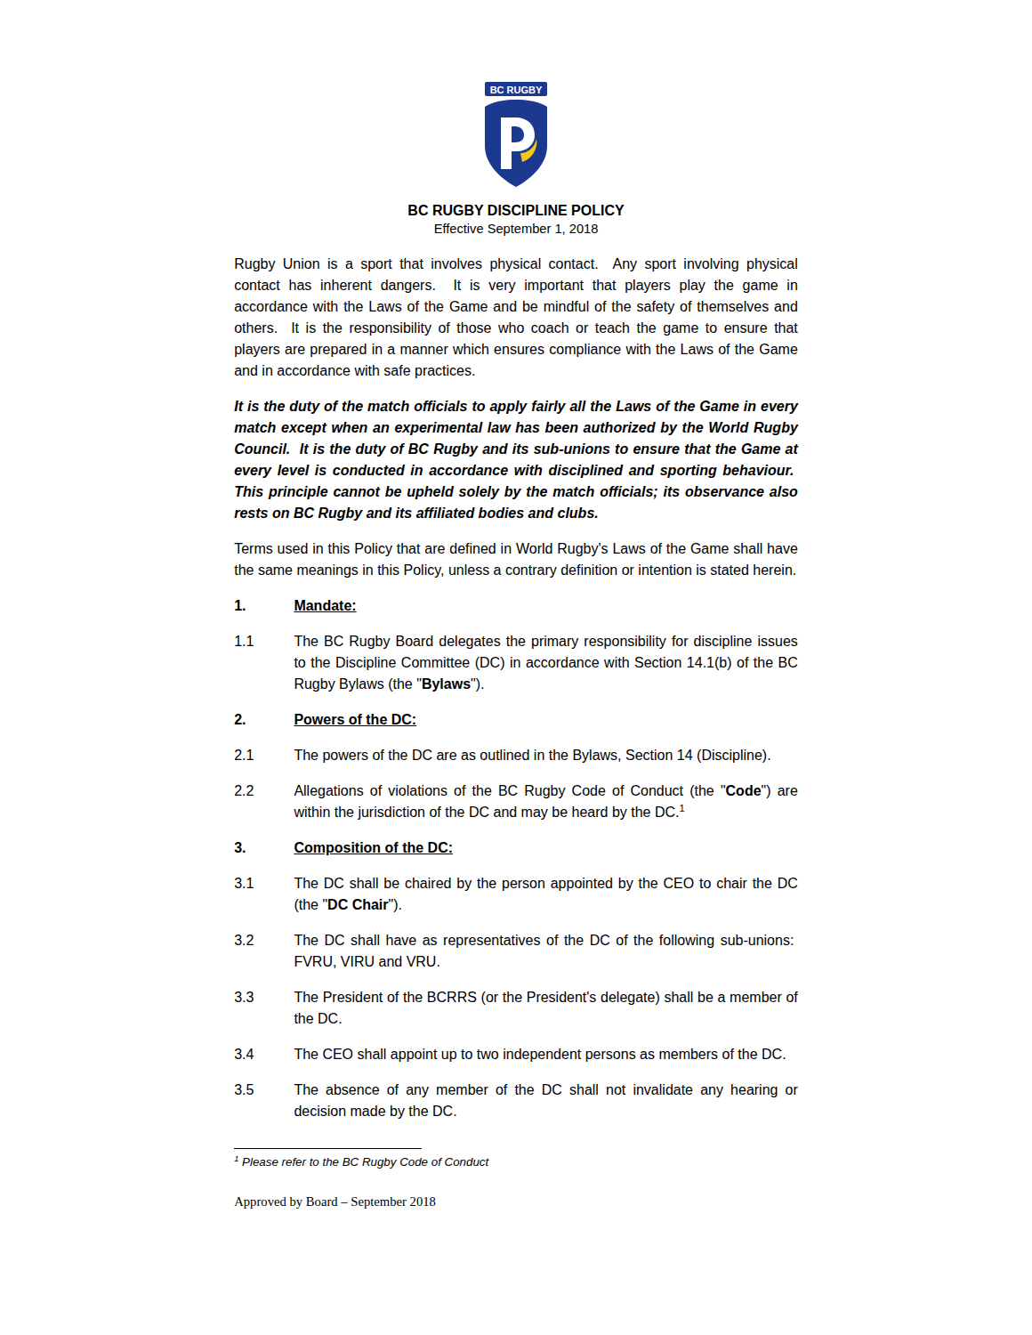BC RUGBY
BC RUGBY DISCIPLINE POLICY
Effective September 1, 2018
Rugby Union is a sport that involves physical contact. Any sport involving physical contact has inherent dangers. It is very important that players play the game in accordance with the Laws of the Game and be mindful of the safety of themselves and others. It is the responsibility of those who coach or teach the game to ensure that players are prepared in a manner which ensures compliance with the Laws of the Game and in accordance with safe practices.
It is the duty of the match officials to apply fairly all the Laws of the Game in every match except when an experimental law has been authorized by the World Rugby Council. It is the duty of BC Rugby and its sub-unions to ensure that the Game at every level is conducted in accordance with disciplined and sporting behaviour. This principle cannot be upheld solely by the match officials; its observance also rests on BC Rugby and its affiliated bodies and clubs.
Terms used in this Policy that are defined in World Rugby's Laws of the Game shall have the same meanings in this Policy, unless a contrary definition or intention is stated herein.
1.
Mandate:
1.1
The BC Rugby Board delegates the primary responsibility for discipline issues to the Discipline Committee (DC) in accordance with Section 14.1(b) of the BC Rugby Bylaws (the "Bylaws").
2.
Powers of the DC:
2.1
The powers of the DC are as outlined in the Bylaws, Section 14 (Discipline).
2.2
Allegations of violations of the BC Rugby Code of Conduct (the "Code") are within the jurisdiction of the DC and may be heard by the DC.1
3.
Composition of the DC:
3.1
The DC shall be chaired by the person appointed by the CEO to chair the DC (the "DC Chair").
3.2
The DC shall have as representatives of the DC of the following sub-unions: FVRU, VIRU and VRU.
3.3
The President of the BCRRS (or the President's delegate) shall be a member of the DC.
3.4
The CEO shall appoint up to two independent persons as members of the DC.
3.5
The absence of any member of the DC shall not invalidate any hearing or decision made by the DC.
1 Please refer to the BC Rugby Code of Conduct
Approved by Board – September 2018